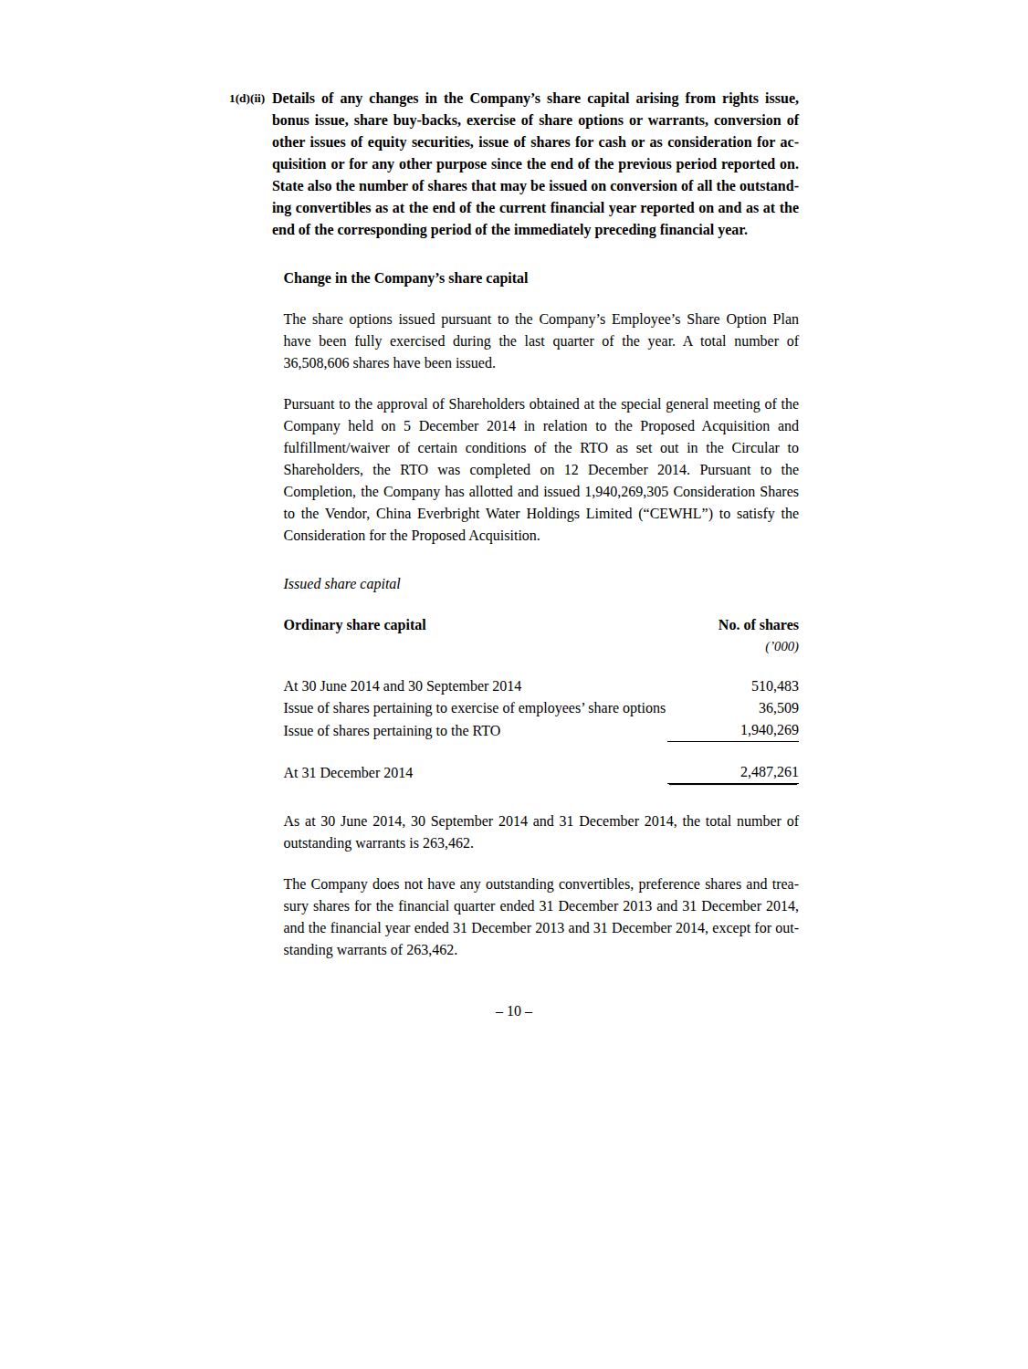1(d)(ii)
Details of any changes in the Company’s share capital arising from rights issue, bonus issue, share buy-backs, exercise of share options or warrants, conversion of other issues of equity securities, issue of shares for cash or as consideration for acquisition or for any other purpose since the end of the previous period reported on. State also the number of shares that may be issued on conversion of all the outstanding convertibles as at the end of the current financial year reported on and as at the end of the corresponding period of the immediately preceding financial year.
Change in the Company’s share capital
The share options issued pursuant to the Company’s Employee’s Share Option Plan have been fully exercised during the last quarter of the year. A total number of 36,508,606 shares have been issued.
Pursuant to the approval of Shareholders obtained at the special general meeting of the Company held on 5 December 2014 in relation to the Proposed Acquisition and fulfillment/waiver of certain conditions of the RTO as set out in the Circular to Shareholders, the RTO was completed on 12 December 2014. Pursuant to the Completion, the Company has allotted and issued 1,940,269,305 Consideration Shares to the Vendor, China Everbright Water Holdings Limited (“CEWHL”) to satisfy the Consideration for the Proposed Acquisition.
Issued share capital
| Ordinary share capital | No. of shares |
| --- | --- |
| | (’000) |
| At 30 June 2014 and 30 September 2014 | 510,483 |
| Issue of shares pertaining to exercise of employees’ share options | 36,509 |
| Issue of shares pertaining to the RTO | 1,940,269 |
| At 31 December 2014 | 2,487,261 |
As at 30 June 2014, 30 September 2014 and 31 December 2014, the total number of outstanding warrants is 263,462.
The Company does not have any outstanding convertibles, preference shares and treasury shares for the financial quarter ended 31 December 2013 and 31 December 2014, and the financial year ended 31 December 2013 and 31 December 2014, except for outstanding warrants of 263,462.
– 10 –